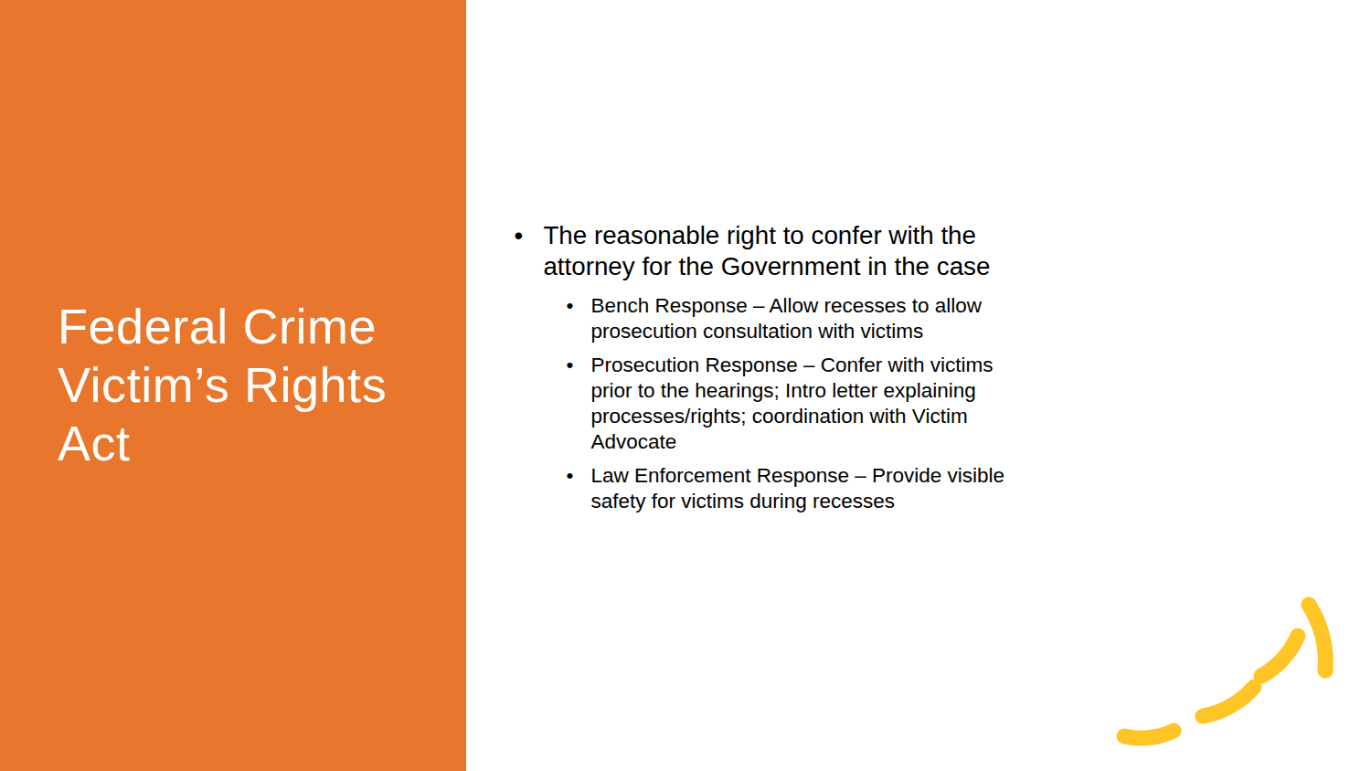Federal Crime Victim’s Rights Act
The reasonable right to confer with the attorney for the Government in the case
Bench Response – Allow recesses to allow prosecution consultation with victims
Prosecution Response – Confer with victims prior to the hearings; Intro letter explaining processes/rights; coordination with Victim Advocate
Law Enforcement Response – Provide visible safety for victims during recesses